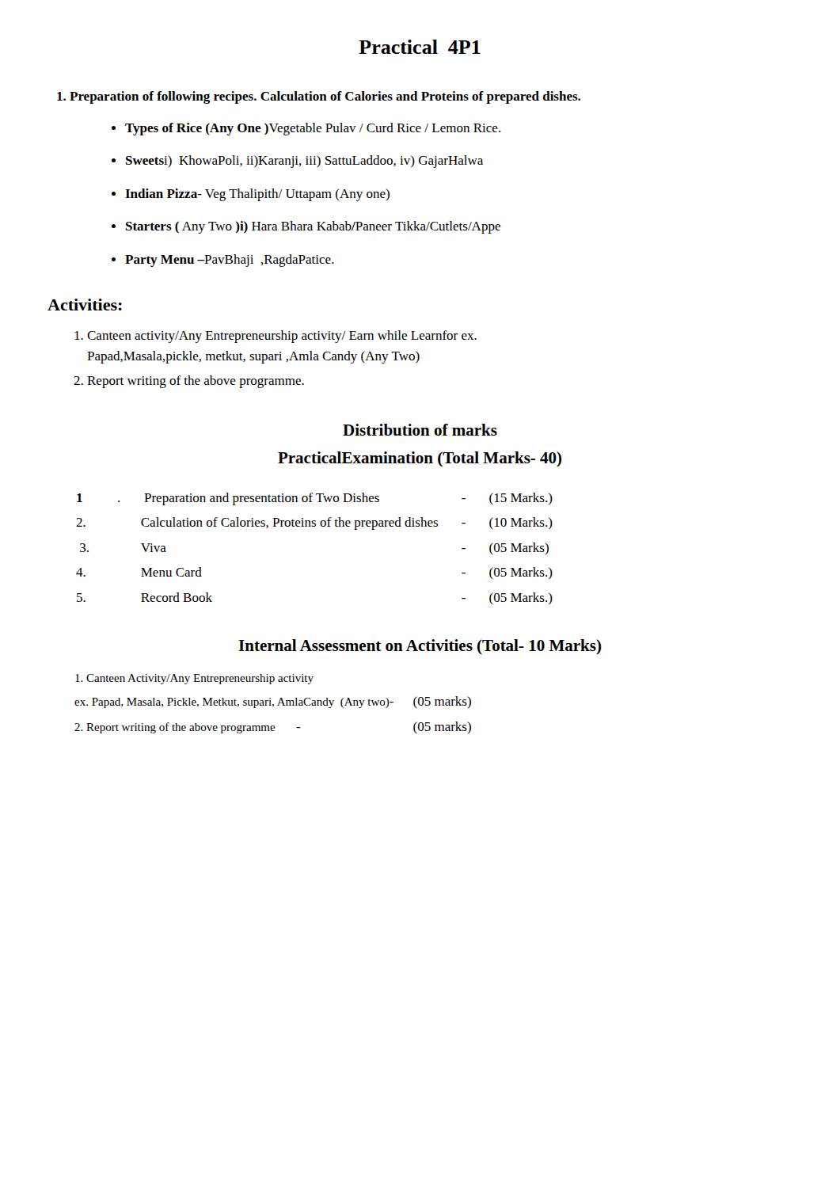Practical 4P1
Preparation of following recipes. Calculation of Calories and Proteins of prepared dishes.
Types of Rice (Any One ) Vegetable Pulav / Curd Rice / Lemon Rice.
Sweetsi) KhowaPoli, ii)Karanji, iii) SattuLaddoo, iv) GajarHalwa
Indian Pizza- Veg Thalipith/ Uttapam (Any one)
Starters ( Any Two )i) Hara Bhara Kabab/Paneer Tikka/Cutlets/Appe
Party Menu –PavBhaji ,RagdaPatice.
Activities:
Canteen activity/Any Entrepreneurship activity/ Earn while Learnfor ex.
Papad,Masala,pickle, metkut, supari ,Amla Candy (Any Two)
Report writing of the above programme.
Distribution of marks
PracticalExamination (Total Marks- 40)
| 1 | . Preparation and presentation of Two Dishes | - | (15 Marks.) |
| 2. | Calculation of Calories, Proteins of the prepared dishes | - | (10 Marks.) |
| 3. | Viva | - | (05 Marks) |
| 4. | Menu Card | - | (05 Marks.) |
| 5. | Record Book | - | (05 Marks.) |
Internal Assessment on Activities (Total- 10 Marks)
| 1. Canteen Activity/Any Entrepreneurship activity | |
| ex. Papad, Masala, Pickle, Metkut, supari, AmlaCandy (Any two) - | (05 marks) |
| 2. Report writing of the above programme - | (05 marks) |